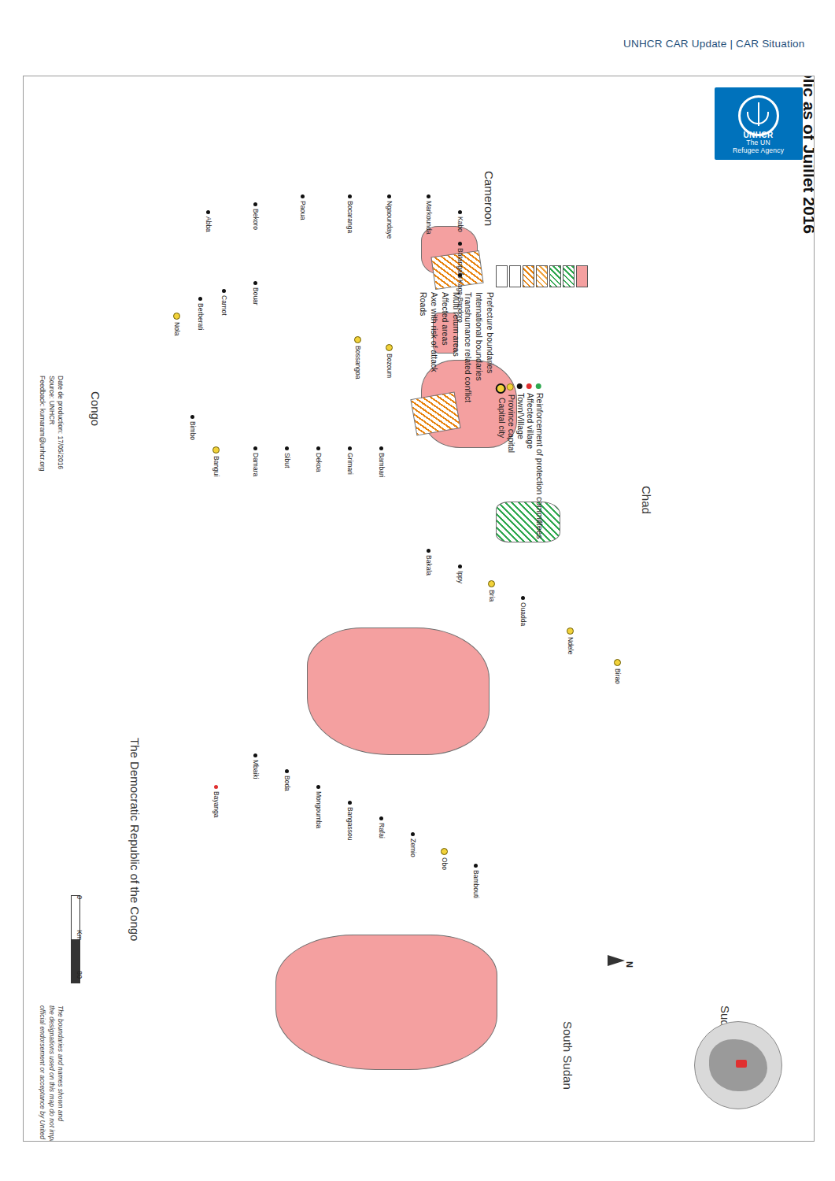UNHCR CAR Update | CAR Situation
UNHCRThe UN
Refugee Agency
Hotspots in the Central African Republic as of Juillet 2016
Cameroon
Congo
The Democratic Republic of the Congo
Chad
Sudan
South Sudan
Prefecture boundaries
International boundaries
Transhumance related conflict
Multi return areas
Affected areas
Axe with risk of attack
Roads
Reinforcement of protection committees
Affected village
Town/Village
Province capital
Capital city
Abba
Bekoro
Paoua
Bocaranga
Ngaoundaye
Markounda
Kabo
Batangafo
Kaga-Bandoro
Nola
Berberati
Carnot
Bouar
Bossangoa
Bozoum
Bimbo
Bangui
Damara
Sibut
Dekoa
Grimari
Bambari
Bakala
Ippy
Bria
Ouadda
Ndele
Birao
Mbaiki
Boda
Mongoumba
Bangassou
Rafai
Zemio
Obo
Bambouti
Bayanga
0
Km
80
N
Date de production: 17/05/2016
Source: UNHCR
Feedback: kumaram@unhcr.org
The boundaries and names shown and
the designations used on this map do not imply
official endorsement or acceptance by United Nations.